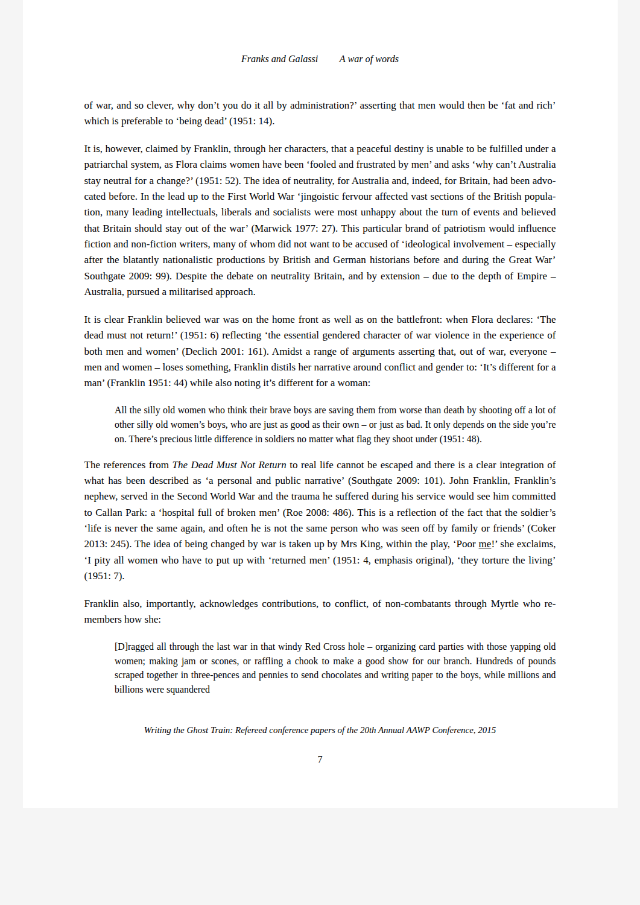Franks and Galassi A war of words
of war, and so clever, why don’t you do it all by administration?’ asserting that men would then be ‘fat and rich’ which is preferable to ‘being dead’ (1951: 14).
It is, however, claimed by Franklin, through her characters, that a peaceful destiny is unable to be fulfilled under a patriarchal system, as Flora claims women have been ‘fooled and frustrated by men’ and asks ‘why can’t Australia stay neutral for a change?’ (1951: 52). The idea of neutrality, for Australia and, indeed, for Britain, had been advocated before. In the lead up to the First World War ‘jingoistic fervour affected vast sections of the British population, many leading intellectuals, liberals and socialists were most unhappy about the turn of events and believed that Britain should stay out of the war’ (Marwick 1977: 27). This particular brand of patriotism would influence fiction and non-fiction writers, many of whom did not want to be accused of ‘ideological involvement – especially after the blatantly nationalistic productions by British and German historians before and during the Great War’ Southgate 2009: 99). Despite the debate on neutrality Britain, and by extension – due to the depth of Empire – Australia, pursued a militarised approach.
It is clear Franklin believed war was on the home front as well as on the battlefront: when Flora declares: ‘The dead must not return!’ (1951: 6) reflecting ‘the essential gendered character of war violence in the experience of both men and women’ (Declich 2001: 161). Amidst a range of arguments asserting that, out of war, everyone – men and women – loses something, Franklin distils her narrative around conflict and gender to: ‘It’s different for a man’ (Franklin 1951: 44) while also noting it’s different for a woman:
All the silly old women who think their brave boys are saving them from worse than death by shooting off a lot of other silly old women’s boys, who are just as good as their own – or just as bad. It only depends on the side you’re on. There’s precious little difference in soldiers no matter what flag they shoot under (1951: 48).
The references from The Dead Must Not Return to real life cannot be escaped and there is a clear integration of what has been described as ‘a personal and public narrative’ (Southgate 2009: 101). John Franklin, Franklin’s nephew, served in the Second World War and the trauma he suffered during his service would see him committed to Callan Park: a ‘hospital full of broken men’ (Roe 2008: 486). This is a reflection of the fact that the soldier’s ‘life is never the same again, and often he is not the same person who was seen off by family or friends’ (Coker 2013: 245). The idea of being changed by war is taken up by Mrs King, within the play, ‘Poor me!’ she exclaims, ‘I pity all women who have to put up with ‘returned men’ (1951: 4, emphasis original), ‘they torture the living’ (1951: 7).
Franklin also, importantly, acknowledges contributions, to conflict, of non-combatants through Myrtle who remembers how she:
[D]ragged all through the last war in that windy Red Cross hole – organizing card parties with those yapping old women; making jam or scones, or raffling a chook to make a good show for our branch. Hundreds of pounds scraped together in three-pences and pennies to send chocolates and writing paper to the boys, while millions and billions were squandered
Writing the Ghost Train: Refereed conference papers of the 20th Annual AAWP Conference, 2015
7